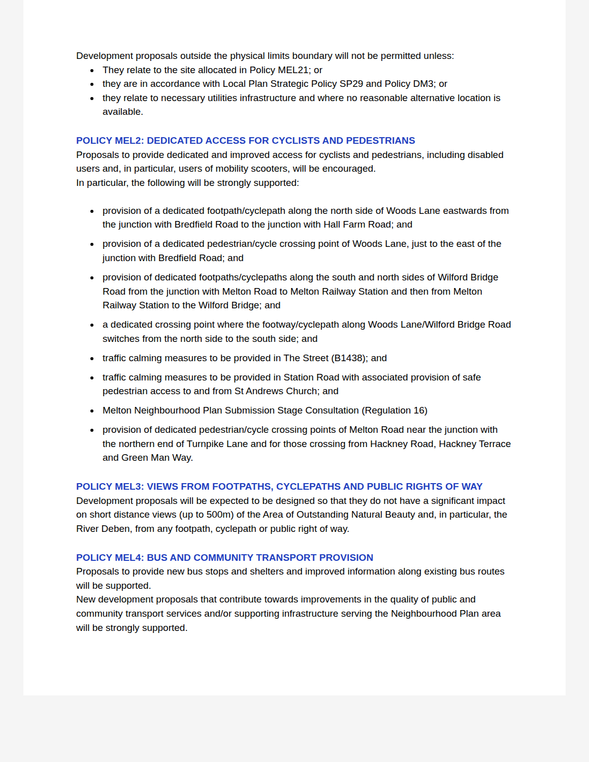Development proposals outside the physical limits boundary will not be permitted unless:
They relate to the site allocated in Policy MEL21; or
they are in accordance with Local Plan Strategic Policy SP29 and Policy DM3; or
they relate to necessary utilities infrastructure and where no reasonable alternative location is available.
POLICY MEL2: DEDICATED ACCESS FOR CYCLISTS AND PEDESTRIANS
Proposals to provide dedicated and improved access for cyclists and pedestrians, including disabled users and, in particular, users of mobility scooters, will be encouraged.
In particular, the following will be strongly supported:
provision of a dedicated footpath/cyclepath along the north side of Woods Lane eastwards from the junction with Bredfield Road to the junction with Hall Farm Road; and
provision of a dedicated pedestrian/cycle crossing point of Woods Lane, just to the east of the junction with Bredfield Road; and
provision of dedicated footpaths/cyclepaths along the south and north sides of Wilford Bridge Road from the junction with Melton Road to Melton Railway Station and then from Melton Railway Station to the Wilford Bridge; and
a dedicated crossing point where the footway/cyclepath along Woods Lane/Wilford Bridge Road switches from the north side to the south side; and
traffic calming measures to be provided in The Street (B1438); and
traffic calming measures to be provided in Station Road with associated provision of safe pedestrian access to and from St Andrews Church; and
Melton Neighbourhood Plan Submission Stage Consultation (Regulation 16)
provision of dedicated pedestrian/cycle crossing points of Melton Road near the junction with the northern end of Turnpike Lane and for those crossing from Hackney Road, Hackney Terrace and Green Man Way.
POLICY MEL3: VIEWS FROM FOOTPATHS, CYCLEPATHS AND PUBLIC RIGHTS OF WAY
Development proposals will be expected to be designed so that they do not have a significant impact on short distance views (up to 500m) of the Area of Outstanding Natural Beauty and, in particular, the River Deben, from any footpath, cyclepath or public right of way.
POLICY MEL4: BUS AND COMMUNITY TRANSPORT PROVISION
Proposals to provide new bus stops and shelters and improved information along existing bus routes will be supported.
New development proposals that contribute towards improvements in the quality of public and community transport services and/or supporting infrastructure serving the Neighbourhood Plan area will be strongly supported.